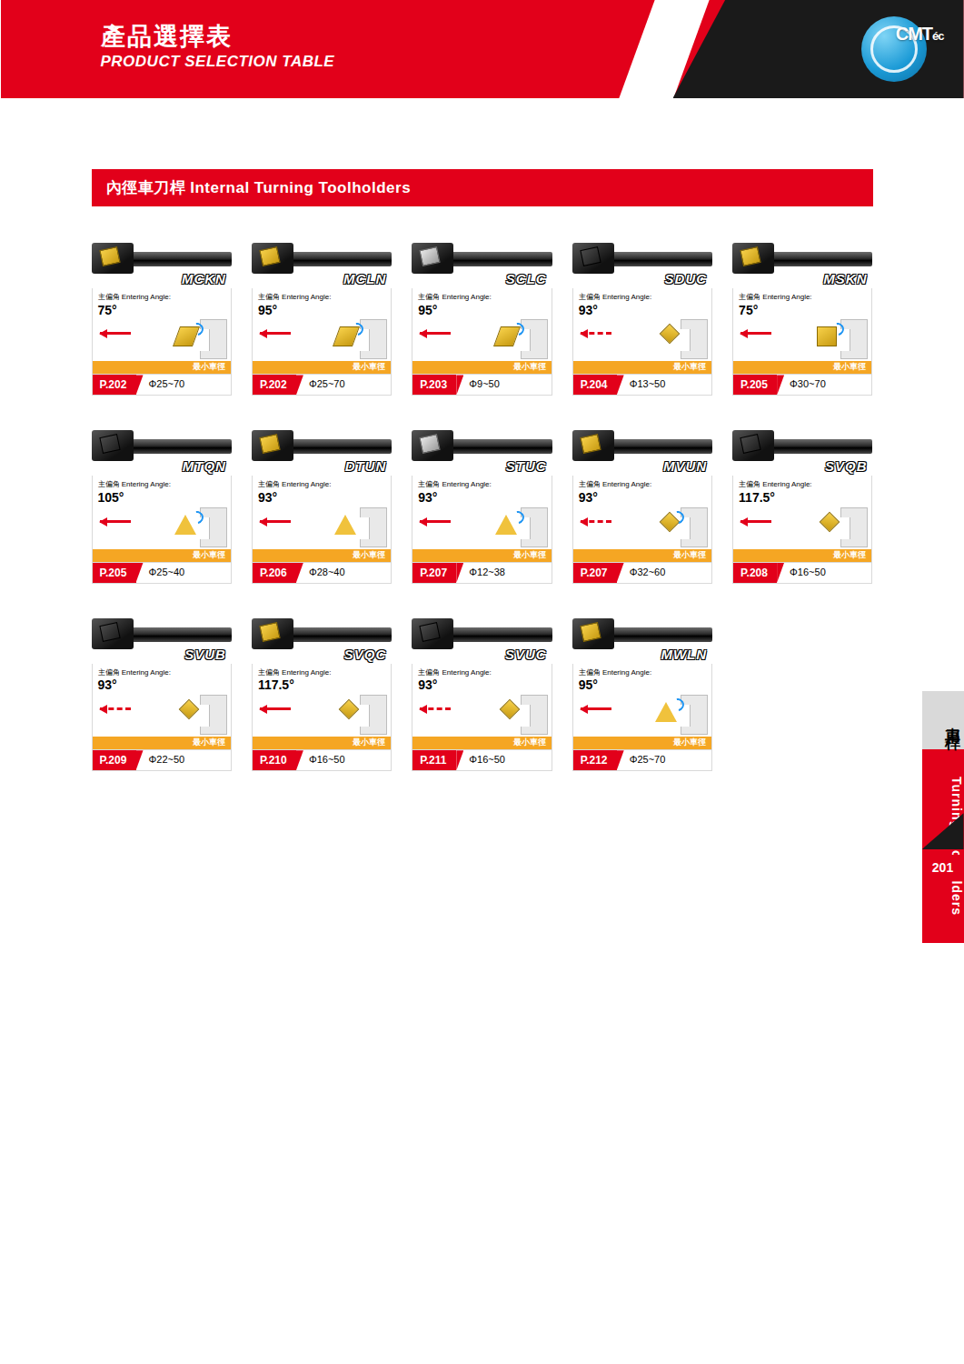產品選擇表
PRODUCT SELECTION TABLE
CMTéc
內徑車刀桿 Internal Turning Toolholders
MCKN
主偏角 Entering Angle: 75°
最小車徑
P.202
Φ25~70
MCLN
主偏角 Entering Angle: 95°
最小車徑
P.202
Φ25~70
SCLC
主偏角 Entering Angle: 95°
最小車徑
P.203
Φ9~50
SDUC
主偏角 Entering Angle: 93°
最小車徑
P.204
Φ13~50
MSKN
主偏角 Entering Angle: 75°
最小車徑
P.205
Φ30~70
MTQN
主偏角 Entering Angle: 105°
最小車徑
P.205
Φ25~40
DTUN
主偏角 Entering Angle: 93°
最小車徑
P.206
Φ28~40
STUC
主偏角 Entering Angle: 93°
最小車徑
P.207
Φ12~38
MVUN
主偏角 Entering Angle: 93°
最小車徑
P.207
Φ32~60
SVQB
主偏角 Entering Angle: 117.5°
最小車徑
P.208
Φ16~50
SVUB
主偏角 Entering Angle: 93°
最小車徑
P.209
Φ22~50
SVQC
主偏角 Entering Angle: 117.5°
最小車徑
P.210
Φ16~50
SVUC
主偏角 Entering Angle: 93°
最小車徑
P.211
Φ16~50
MWLN
主偏角 Entering Angle: 95°
最小車徑
P.212
Φ25~70
車刀桿
Turning Toolholders
201